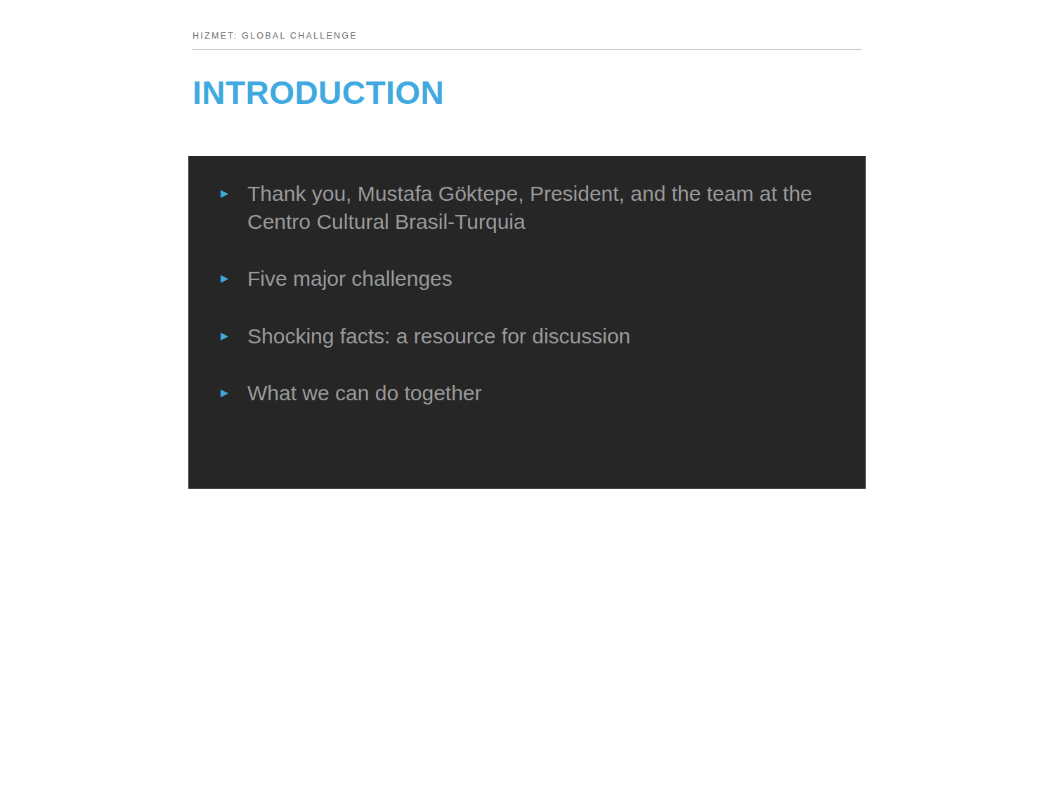Hizmet: Global Challenge
Introduction
Thank you, Mustafa Göktepe, President, and the team at the Centro Cultural Brasil-Turquia
Five major challenges
Shocking facts: a resource for discussion
What we can do together